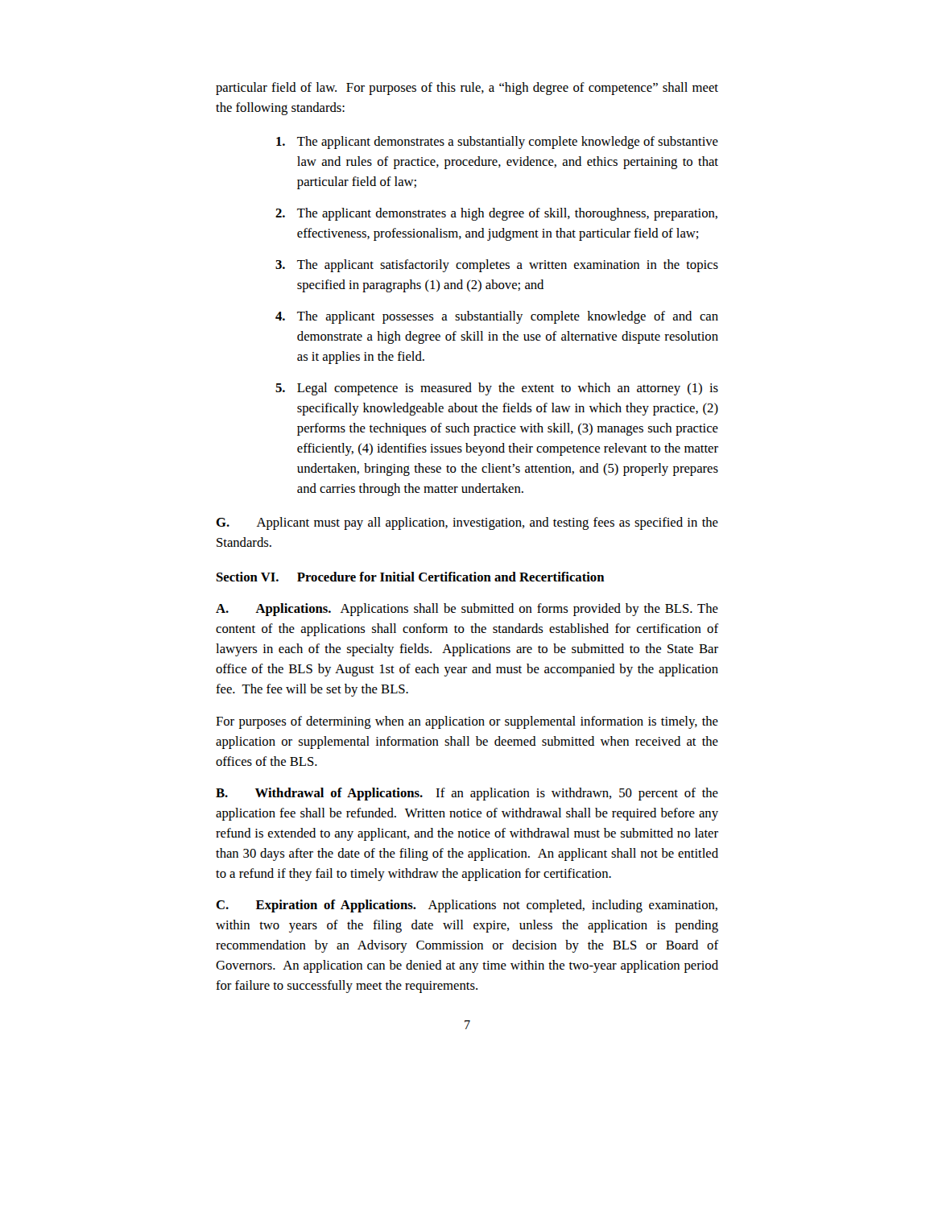particular field of law. For purposes of this rule, a “high degree of competence” shall meet the following standards:
The applicant demonstrates a substantially complete knowledge of substantive law and rules of practice, procedure, evidence, and ethics pertaining to that particular field of law;
The applicant demonstrates a high degree of skill, thoroughness, preparation, effectiveness, professionalism, and judgment in that particular field of law;
The applicant satisfactorily completes a written examination in the topics specified in paragraphs (1) and (2) above; and
The applicant possesses a substantially complete knowledge of and can demonstrate a high degree of skill in the use of alternative dispute resolution as it applies in the field.
Legal competence is measured by the extent to which an attorney (1) is specifically knowledgeable about the fields of law in which they practice, (2) performs the techniques of such practice with skill, (3) manages such practice efficiently, (4) identifies issues beyond their competence relevant to the matter undertaken, bringing these to the client’s attention, and (5) properly prepares and carries through the matter undertaken.
G.  Applicant must pay all application, investigation, and testing fees as specified in the Standards.
Section VI. Procedure for Initial Certification and Recertification
A.  Applications. Applications shall be submitted on forms provided by the BLS. The content of the applications shall conform to the standards established for certification of lawyers in each of the specialty fields. Applications are to be submitted to the State Bar office of the BLS by August 1st of each year and must be accompanied by the application fee. The fee will be set by the BLS.
For purposes of determining when an application or supplemental information is timely, the application or supplemental information shall be deemed submitted when received at the offices of the BLS.
B.  Withdrawal of Applications. If an application is withdrawn, 50 percent of the application fee shall be refunded. Written notice of withdrawal shall be required before any refund is extended to any applicant, and the notice of withdrawal must be submitted no later than 30 days after the date of the filing of the application. An applicant shall not be entitled to a refund if they fail to timely withdraw the application for certification.
C.  Expiration of Applications. Applications not completed, including examination, within two years of the filing date will expire, unless the application is pending recommendation by an Advisory Commission or decision by the BLS or Board of Governors. An application can be denied at any time within the two-year application period for failure to successfully meet the requirements.
7